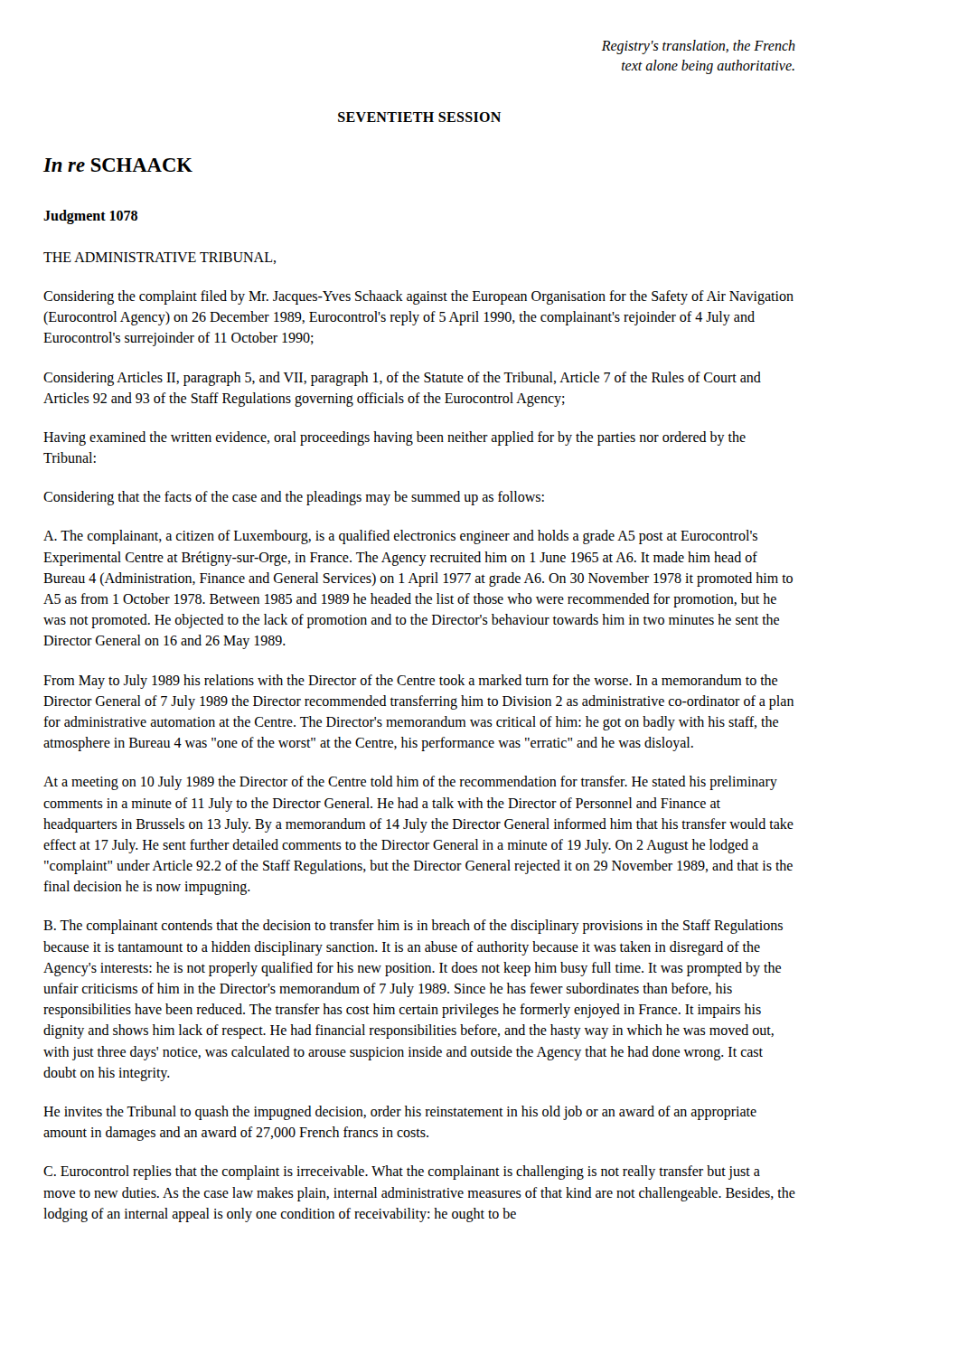Registry's translation, the French
text alone being authoritative.
SEVENTIETH SESSION
In re SCHAACK
Judgment 1078
THE ADMINISTRATIVE TRIBUNAL,
Considering the complaint filed by Mr. Jacques-Yves Schaack against the European Organisation for the Safety of Air Navigation (Eurocontrol Agency) on 26 December 1989, Eurocontrol's reply of 5 April 1990, the complainant's rejoinder of 4 July and Eurocontrol's surrejoinder of 11 October 1990;
Considering Articles II, paragraph 5, and VII, paragraph 1, of the Statute of the Tribunal, Article 7 of the Rules of Court and Articles 92 and 93 of the Staff Regulations governing officials of the Eurocontrol Agency;
Having examined the written evidence, oral proceedings having been neither applied for by the parties nor ordered by the Tribunal:
Considering that the facts of the case and the pleadings may be summed up as follows:
A. The complainant, a citizen of Luxembourg, is a qualified electronics engineer and holds a grade A5 post at Eurocontrol's Experimental Centre at Brétigny-sur-Orge, in France. The Agency recruited him on 1 June 1965 at A6. It made him head of Bureau 4 (Administration, Finance and General Services) on 1 April 1977 at grade A6. On 30 November 1978 it promoted him to A5 as from 1 October 1978. Between 1985 and 1989 he headed the list of those who were recommended for promotion, but he was not promoted. He objected to the lack of promotion and to the Director's behaviour towards him in two minutes he sent the Director General on 16 and 26 May 1989.
From May to July 1989 his relations with the Director of the Centre took a marked turn for the worse. In a memorandum to the Director General of 7 July 1989 the Director recommended transferring him to Division 2 as administrative co-ordinator of a plan for administrative automation at the Centre. The Director's memorandum was critical of him: he got on badly with his staff, the atmosphere in Bureau 4 was "one of the worst" at the Centre, his performance was "erratic" and he was disloyal.
At a meeting on 10 July 1989 the Director of the Centre told him of the recommendation for transfer. He stated his preliminary comments in a minute of 11 July to the Director General. He had a talk with the Director of Personnel and Finance at headquarters in Brussels on 13 July. By a memorandum of 14 July the Director General informed him that his transfer would take effect at 17 July. He sent further detailed comments to the Director General in a minute of 19 July. On 2 August he lodged a "complaint" under Article 92.2 of the Staff Regulations, but the Director General rejected it on 29 November 1989, and that is the final decision he is now impugning.
B. The complainant contends that the decision to transfer him is in breach of the disciplinary provisions in the Staff Regulations because it is tantamount to a hidden disciplinary sanction. It is an abuse of authority because it was taken in disregard of the Agency's interests: he is not properly qualified for his new position. It does not keep him busy full time. It was prompted by the unfair criticisms of him in the Director's memorandum of 7 July 1989. Since he has fewer subordinates than before, his responsibilities have been reduced. The transfer has cost him certain privileges he formerly enjoyed in France. It impairs his dignity and shows him lack of respect. He had financial responsibilities before, and the hasty way in which he was moved out, with just three days' notice, was calculated to arouse suspicion inside and outside the Agency that he had done wrong. It cast doubt on his integrity.
He invites the Tribunal to quash the impugned decision, order his reinstatement in his old job or an award of an appropriate amount in damages and an award of 27,000 French francs in costs.
C. Eurocontrol replies that the complaint is irreceivable. What the complainant is challenging is not really transfer but just a move to new duties. As the case law makes plain, internal administrative measures of that kind are not challengeable. Besides, the lodging of an internal appeal is only one condition of receivability: he ought to be